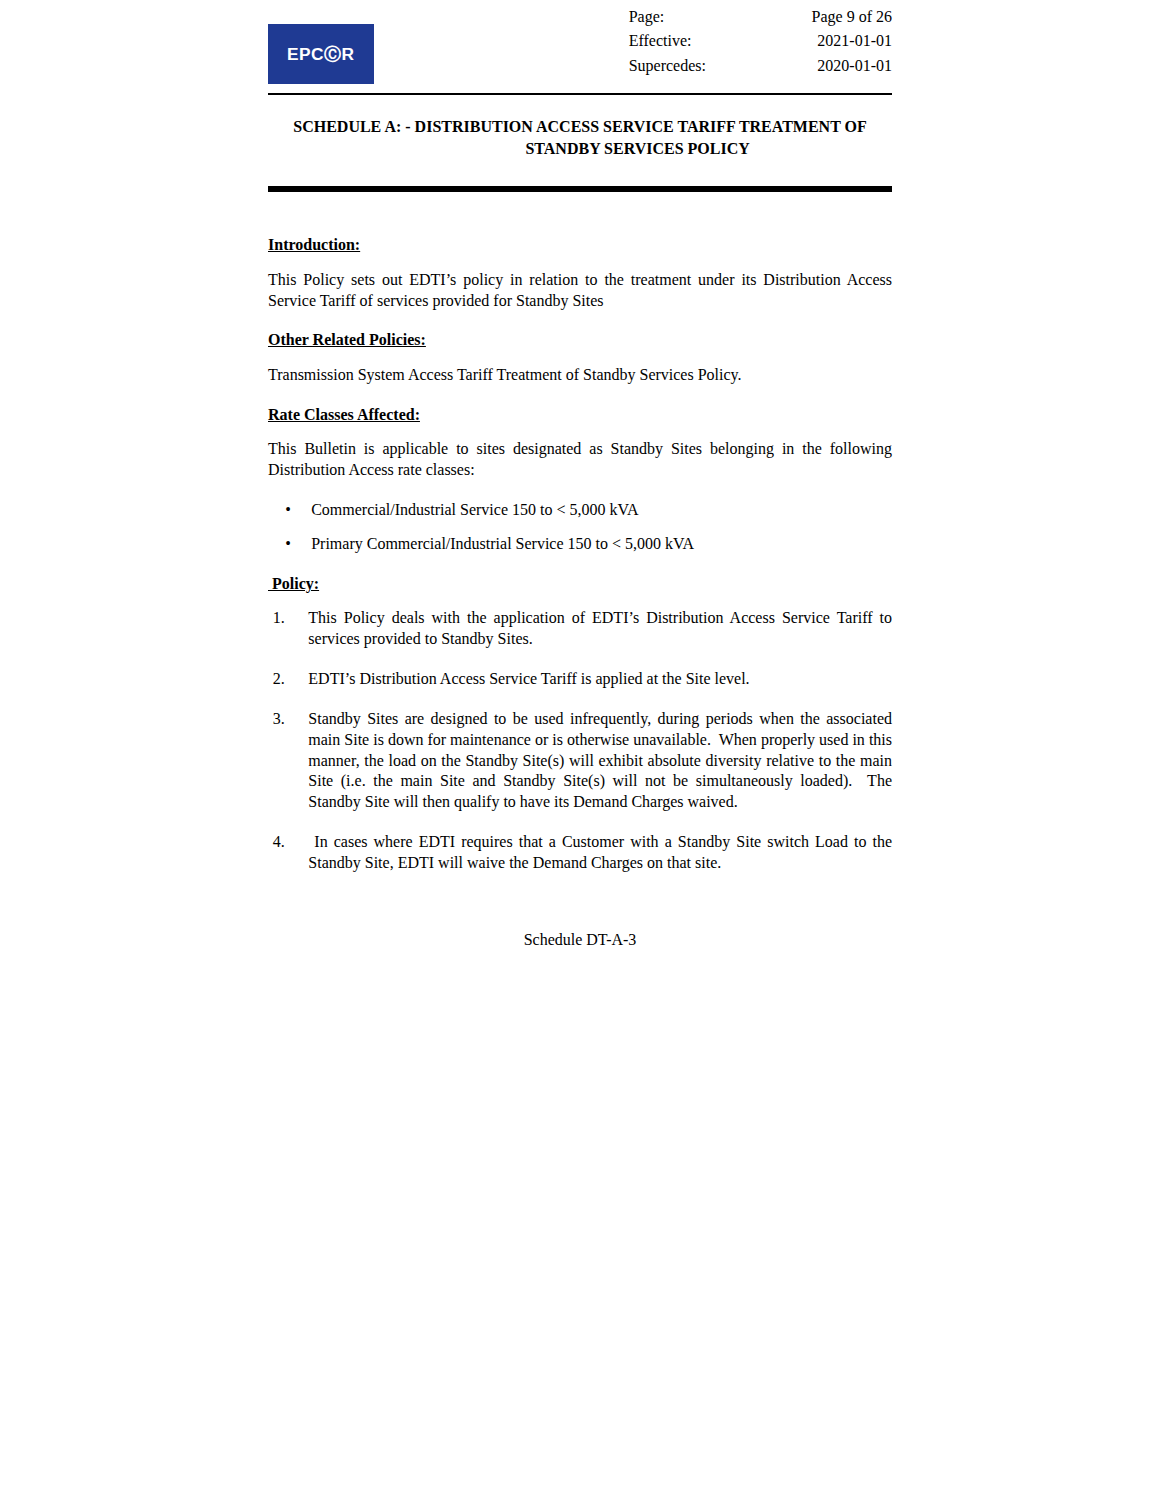EPCⒸR
| Page: | Page 9 of 26 |
| Effective: | 2021-01-01 |
| Supercedes: | 2020-01-01 |
SCHEDULE A: - DISTRIBUTION ACCESS SERVICE TARIFF TREATMENT OFSTANDBY SERVICES POLICY
Introduction:
This Policy sets out EDTI’s policy in relation to the treatment under its Distribution Access Service Tariff of services provided for Standby Sites
Other Related Policies:
Transmission System Access Tariff Treatment of Standby Services Policy.
Rate Classes Affected:
This Bulletin is applicable to sites designated as Standby Sites belonging in the following Distribution Access rate classes:
Commercial/Industrial Service 150 to < 5,000 kVA
Primary Commercial/Industrial Service 150 to < 5,000 kVA
Policy:
This Policy deals with the application of EDTI’s Distribution Access Service Tariff to services provided to Standby Sites.
EDTI’s Distribution Access Service Tariff is applied at the Site level.
Standby Sites are designed to be used infrequently, during periods when the associated main Site is down for maintenance or is otherwise unavailable. When properly used in this manner, the load on the Standby Site(s) will exhibit absolute diversity relative to the main Site (i.e. the main Site and Standby Site(s) will not be simultaneously loaded). The Standby Site will then qualify to have its Demand Charges waived.
In cases where EDTI requires that a Customer with a Standby Site switch Load to the Standby Site, EDTI will waive the Demand Charges on that site.
Schedule DT-A-3